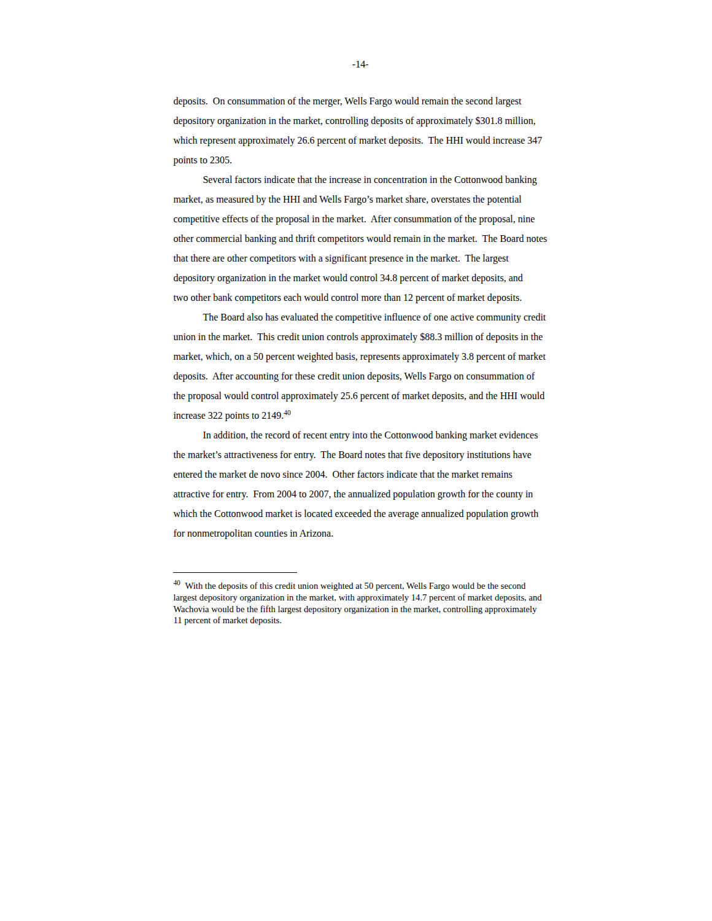-14-
deposits. On consummation of the merger, Wells Fargo would remain the second largest depository organization in the market, controlling deposits of approximately $301.8 million, which represent approximately 26.6 percent of market deposits. The HHI would increase 347 points to 2305.
Several factors indicate that the increase in concentration in the Cottonwood banking market, as measured by the HHI and Wells Fargo’s market share, overstates the potential competitive effects of the proposal in the market. After consummation of the proposal, nine other commercial banking and thrift competitors would remain in the market. The Board notes that there are other competitors with a significant presence in the market. The largest depository organization in the market would control 34.8 percent of market deposits, and
two other bank competitors each would control more than 12 percent of market deposits.
The Board also has evaluated the competitive influence of one active community credit union in the market. This credit union controls approximately $88.3 million of deposits in the market, which, on a 50 percent weighted basis, represents approximately 3.8 percent of market deposits. After accounting for these credit union deposits, Wells Fargo on consummation of the proposal would control approximately 25.6 percent of market deposits, and the HHI would increase 322 points to 2149.40
In addition, the record of recent entry into the Cottonwood banking market evidences the market’s attractiveness for entry. The Board notes that five depository institutions have entered the market de novo since 2004. Other factors indicate that the market remains attractive for entry. From 2004 to 2007, the annualized population growth for the county in which the Cottonwood market is located exceeded the average annualized population growth for nonmetropolitan counties in Arizona.
40 With the deposits of this credit union weighted at 50 percent, Wells Fargo would be the second largest depository organization in the market, with approximately 14.7 percent of market deposits, and Wachovia would be the fifth largest depository organization in the market, controlling approximately 11 percent of market deposits.